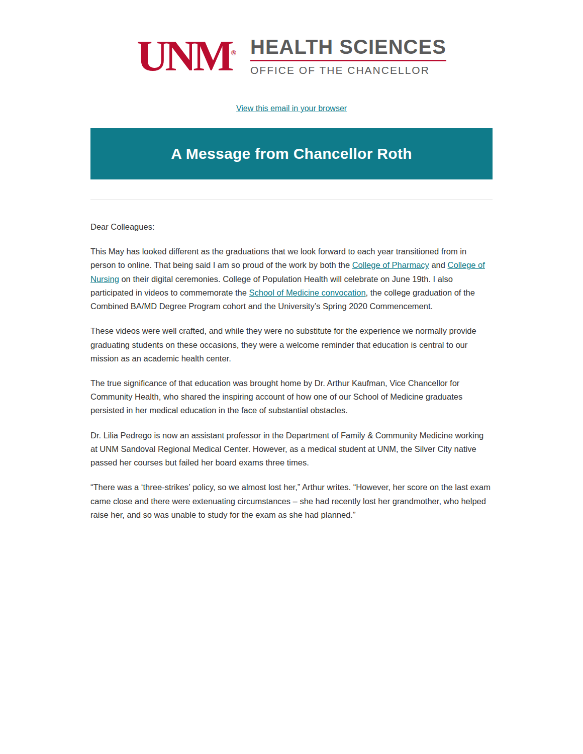| UNM ® | HEALTH SCIENCES OFFICE OF THE CHANCELLOR |
View this email in your browser
A Message from Chancellor Roth
Dear Colleagues:
This May has looked different as the graduations that we look forward to each year transitioned from in person to online. That being said I am so proud of the work by both the College of Pharmacy and College of Nursing on their digital ceremonies. College of Population Health will celebrate on June 19th. I also participated in videos to commemorate the School of Medicine convocation, the college graduation of the Combined BA/MD Degree Program cohort and the University’s Spring 2020 Commencement.
These videos were well crafted, and while they were no substitute for the experience we normally provide graduating students on these occasions, they were a welcome reminder that education is central to our mission as an academic health center.
The true significance of that education was brought home by Dr. Arthur Kaufman, Vice Chancellor for Community Health, who shared the inspiring account of how one of our School of Medicine graduates persisted in her medical education in the face of substantial obstacles.
Dr. Lilia Pedrego is now an assistant professor in the Department of Family & Community Medicine working at UNM Sandoval Regional Medical Center. However, as a medical student at UNM, the Silver City native passed her courses but failed her board exams three times.
“There was a ‘three-strikes’ policy, so we almost lost her,” Arthur writes. “However, her score on the last exam came close and there were extenuating circumstances – she had recently lost her grandmother, who helped raise her, and so was unable to study for the exam as she had planned.”